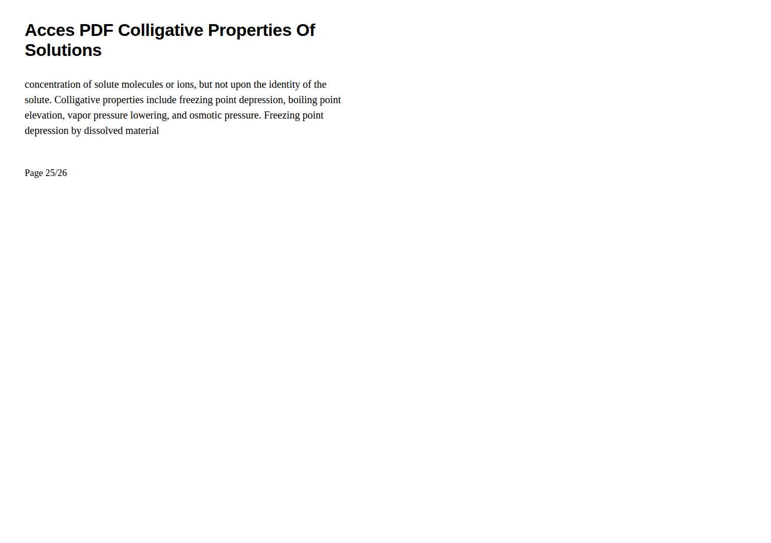Acces PDF Colligative Properties Of Solutions
concentration of solute molecules or ions, but not upon the identity of the solute. Colligative properties include freezing point depression, boiling point elevation, vapor pressure lowering, and osmotic pressure. Freezing point depression by dissolved material
Page 25/26